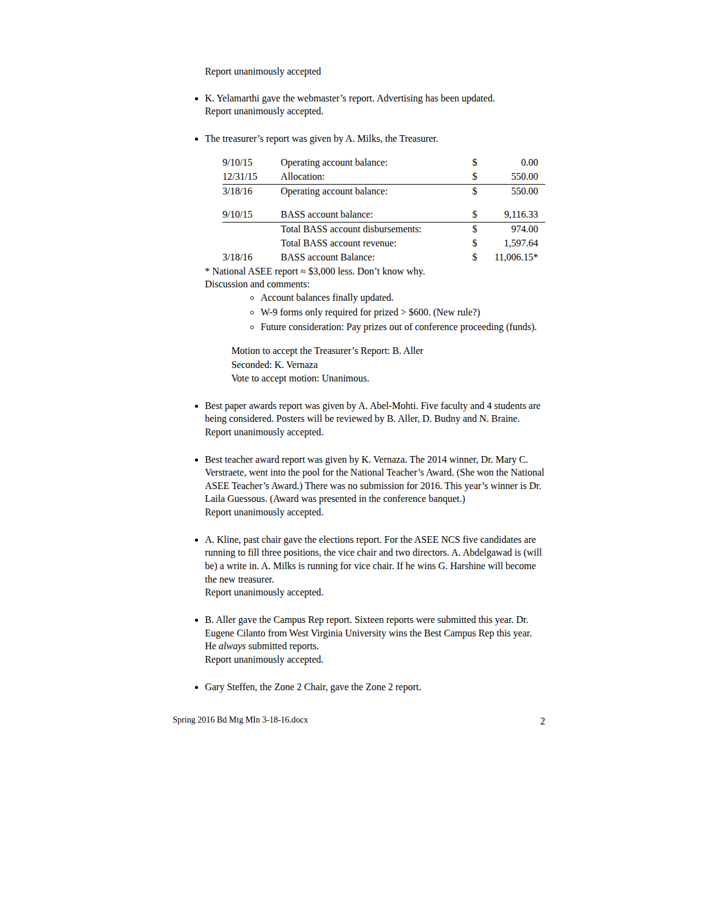Report unanimously accepted
K. Yelamarthi gave the webmaster’s report. Advertising has been updated.
Report unanimously accepted.
The treasurer’s report was given by A. Milks, the Treasurer.
| 9/10/15 | Operating account balance: | $ | 0.00 |
| 12/31/15 | Allocation: | $ | 550.00 |
| 3/18/16 | Operating account balance: | $ | 550.00 |
| 9/10/15 | BASS account balance: | $ | 9,116.33 |
| | Total BASS account disbursements: | $ | 974.00 |
| | Total BASS account revenue: | $ | 1,597.64 |
| 3/18/16 | BASS account Balance: | $ | 11,006.15* |
* National ASEE report ≈ $3,000 less. Don’t know why.
Discussion and comments:
Account balances finally updated.
W-9 forms only required for prized > $600. (New rule?)
Future consideration: Pay prizes out of conference proceeding (funds).
Motion to accept the Treasurer’s Report: B. Aller
Seconded: K. Vernaza
Vote to accept motion: Unanimous.
Best paper awards report was given by A. Abel-Mohti. Five faculty and 4 students are being considered. Posters will be reviewed by B. Aller, D. Budny and N. Braine.
Report unanimously accepted.
Best teacher award report was given by K. Vernaza. The 2014 winner, Dr. Mary C. Verstraete, went into the pool for the National Teacher’s Award. (She won the National ASEE Teacher’s Award.) There was no submission for 2016. This year’s winner is Dr. Laila Guessous. (Award was presented in the conference banquet.)
Report unanimously accepted.
A. Kline, past chair gave the elections report. For the ASEE NCS five candidates are running to fill three positions, the vice chair and two directors. A. Abdelgawad is (will be) a write in. A. Milks is running for vice chair. If he wins G. Harshine will become the new treasurer.
Report unanimously accepted.
B. Aller gave the Campus Rep report. Sixteen reports were submitted this year. Dr. Eugene Cilanto from West Virginia University wins the Best Campus Rep this year. He always submitted reports.
Report unanimously accepted.
Gary Steffen, the Zone 2 Chair, gave the Zone 2 report.
Spring 2016 Bd Mtg MIn 3-18-16.docx 2